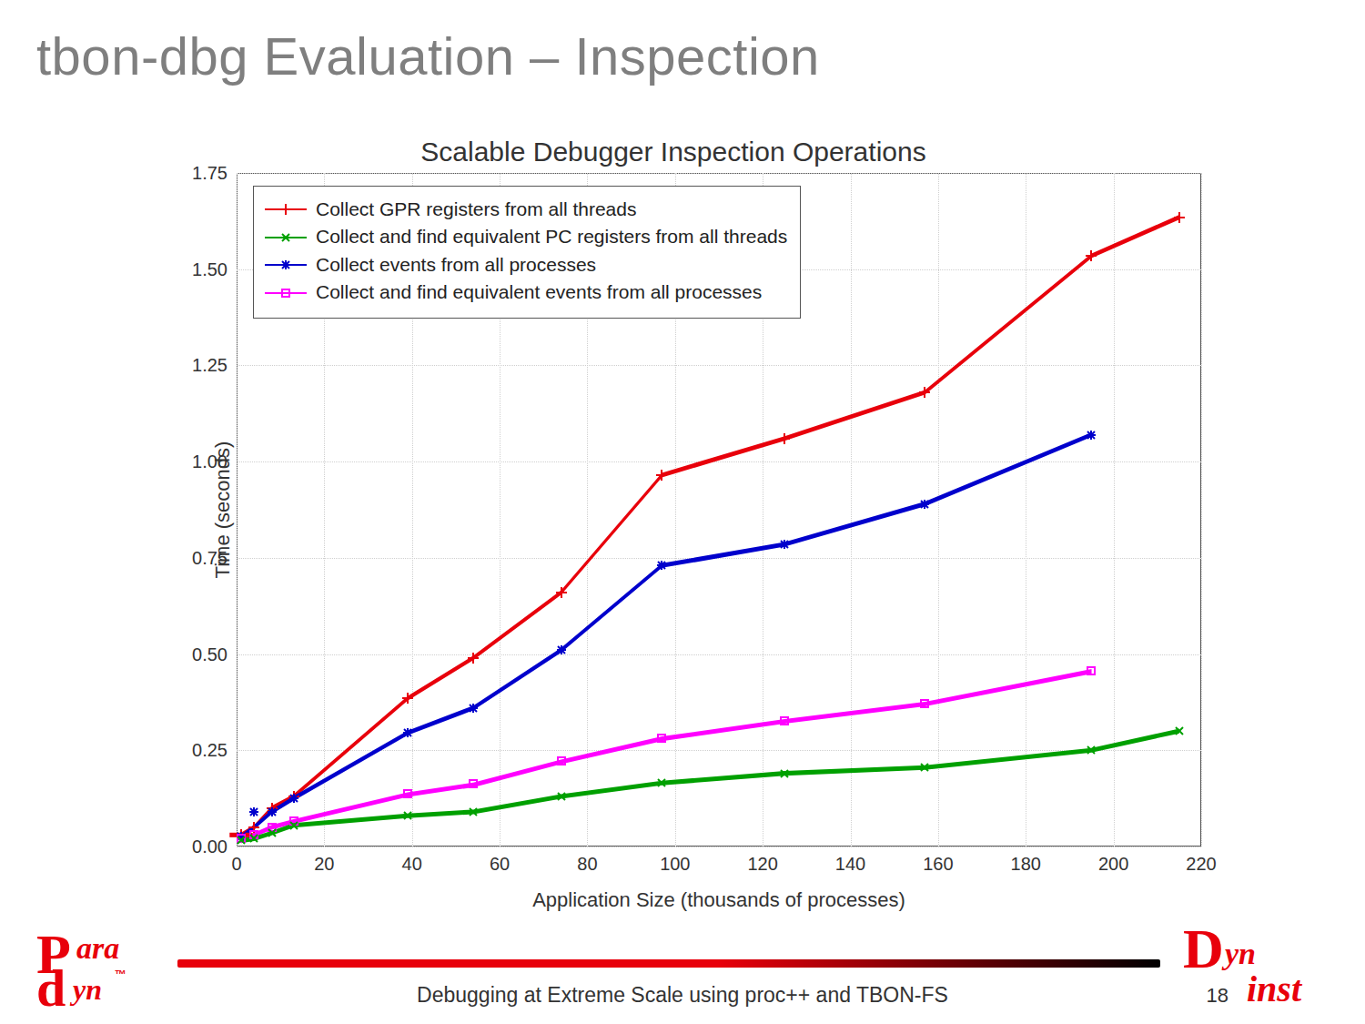tbon-dbg Evaluation – Inspection
Scalable Debugger Inspection Operations
Time (seconds)
Application Size (thousands of processes)
0.00
0.25
0.50
0.75
1.00
1.25
1.50
1.75
0
20
40
60
80
100
120
140
160
180
200
220
Collect GPR registers from all threads
Collect and find equivalent PC registers from all threads
Collect events from all processes
Collect and find equivalent events from all processes
Debugging at Extreme Scale using proc++ and TBON-FS
18
P ara d yn ™
D yn inst